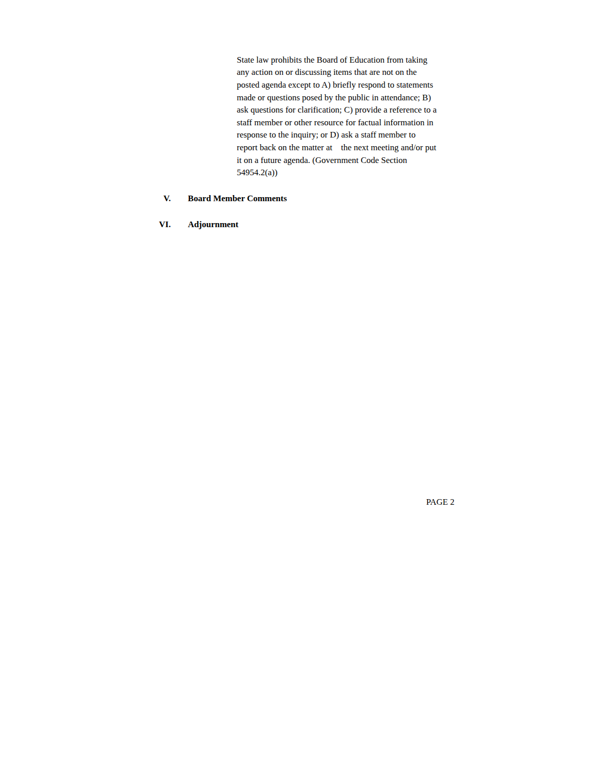State law prohibits the Board of Education from taking any action on or discussing items that are not on the posted agenda except to A) briefly respond to statements made or questions posed by the public in attendance; B) ask questions for clarification; C) provide a reference to a staff member or other resource for factual information in response to the inquiry; or D) ask a staff member to report back on the matter at the next meeting and/or put it on a future agenda. (Government Code Section 54954.2(a))
V. Board Member Comments
VI. Adjournment
PAGE 2